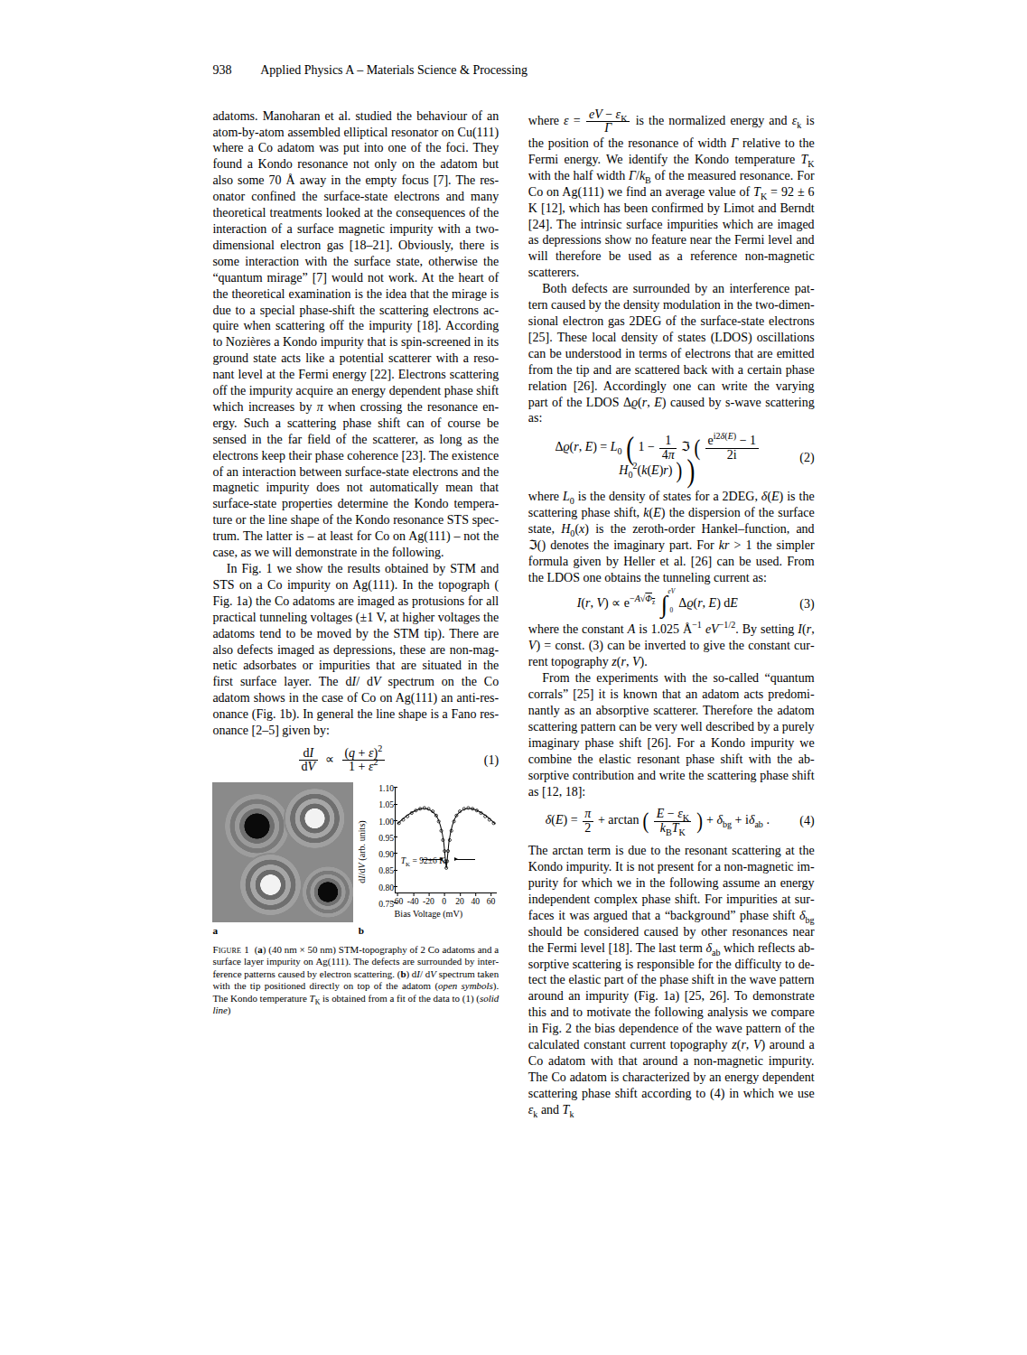938 Applied Physics A – Materials Science & Processing
adatoms. Manoharan et al. studied the behaviour of an atom-by-atom assembled elliptical resonator on Cu(111) where a Co adatom was put into one of the foci. They found a Kondo resonance not only on the adatom but also some 70 Å away in the empty focus [7]. The resonator confined the surface-state electrons and many theoretical treatments looked at the consequences of the interaction of a surface magnetic impurity with a two-dimensional electron gas [18–21]. Obviously, there is some interaction with the surface state, otherwise the “quantum mirage” [7] would not work. At the heart of the theoretical examination is the idea that the mirage is due to a special phase-shift the scattering electrons acquire when scattering off the impurity [18]. According to Nozières a Kondo impurity that is spin-screened in its ground state acts like a potential scatterer with a resonant level at the Fermi energy [22]. Electrons scattering off the impurity acquire an energy dependent phase shift which increases by π when crossing the resonance energy. Such a scattering phase shift can of course be sensed in the far field of the scatterer, as long as the electrons keep their phase coherence [23]. The existence of an interaction between surface-state electrons and the magnetic impurity does not automatically mean that surface-state properties determine the Kondo temperature or the line shape of the Kondo resonance STS spectrum. The latter is – at least for Co on Ag(111) – not the case, as we will demonstrate in the following.
In Fig. 1 we show the results obtained by STM and STS on a Co impurity on Ag(111). In the topograph ( Fig. 1a) the Co adatoms are imaged as protusions for all practical tunneling voltages (±1 V, at higher voltages the adatoms tend to be moved by the STM tip). There are also defects imaged as depressions, these are non-magnetic adsorbates or impurities that are situated in the first surface layer. The dI/ dV spectrum on the Co adatom shows in the case of Co on Ag(111) an anti-resonance (Fig. 1b). In general the line shape is a Fano resonance [2–5] given by:
dI dV ∝ (q + ε)21 + ε2
(1)
dI/dV (arb. units)
1.10
1.05
1.00
0.95
0.90
0.85
0.80
0.75
-60
-40
-20
0
20
40
60
TK = 92±6 K
Bias Voltage (mV)
a
b
Figure 1 (a) (40 nm × 50 nm) STM-topography of 2 Co adatoms and a surface layer impurity on Ag(111). The defects are surrounded by interference patterns caused by electron scattering. (b) dI/ dV spectrum taken with the tip positioned directly on top of the adatom (open symbols). The Kondo temperature TK is obtained from a fit of the data to (1) (solid line)
where ε = eV − εK Γ is the normalized energy and εk is the position of the resonance of width Γ relative to the Fermi energy. We identify the Kondo temperature TK with the half width Γ/kB of the measured resonance. For Co on Ag(111) we find an average value of TK = 92 ± 6 K [12], which has been confirmed by Limot and Berndt [24]. The intrinsic surface impurities which are imaged as depressions show no feature near the Fermi level and will therefore be used as a reference non-magnetic scatterers.
Both defects are surrounded by an interference pattern caused by the density modulation in the two-dimensional electron gas 2DEG of the surface-state electrons [25]. These local density of states (LDOS) oscillations can be understood in terms of electrons that are emitted from the tip and are scattered back with a certain phase relation [26]. Accordingly one can write the varying part of the LDOS Δϱ(r, E) caused by s-wave scattering as:
Δϱ(r, E) = L0 ( 1 − 14π ℑ ( ei2δ(E) − 12i H02(k(E)r) ) )
(2)
where L0 is the density of states for a 2DEG, δ(E) is the scattering phase shift, k(E) the dispersion of the surface state, H0(x) is the zeroth-order Hankel–function, and ℑ() denotes the imaginary part. For kr > 1 the simpler formula given by Heller et al. [26] can be used. From the LDOS one obtains the tunneling current as:
I(r, V) ∝ e−A√Φz ∫eV 0 Δϱ(r, E) dE
(3)
where the constant A is 1.025 Å−1 eV−1/2. By setting I(r, V) = const. (3) can be inverted to give the constant current topography z(r, V).
From the experiments with the so-called “quantum corrals” [25] it is known that an adatom acts predominantly as an absorptive scatterer. Therefore the adatom scattering pattern can be very well described by a purely imaginary phase shift [26]. For a Kondo impurity we combine the elastic resonant phase shift with the absorptive contribution and write the scattering phase shift as [12, 18]:
δ(E) = π 2 + arctan ( E − εK kBTK ) + δbg + iδab .
(4)
The arctan term is due to the resonant scattering at the Kondo impurity. It is not present for a non-magnetic impurity for which we in the following assume an energy independent complex phase shift. For impurities at surfaces it was argued that a “background” phase shift δbg should be considered caused by other resonances near the Fermi level [18]. The last term δab which reflects absorptive scattering is responsible for the difficulty to detect the elastic part of the phase shift in the wave pattern around an impurity (Fig. 1a) [25, 26]. To demonstrate this and to motivate the following analysis we compare in Fig. 2 the bias dependence of the wave pattern of the calculated constant current topography z(r, V) around a Co adatom with that around a non-magnetic impurity. The Co adatom is characterized by an energy dependent scattering phase shift according to (4) in which we use εk and Tk